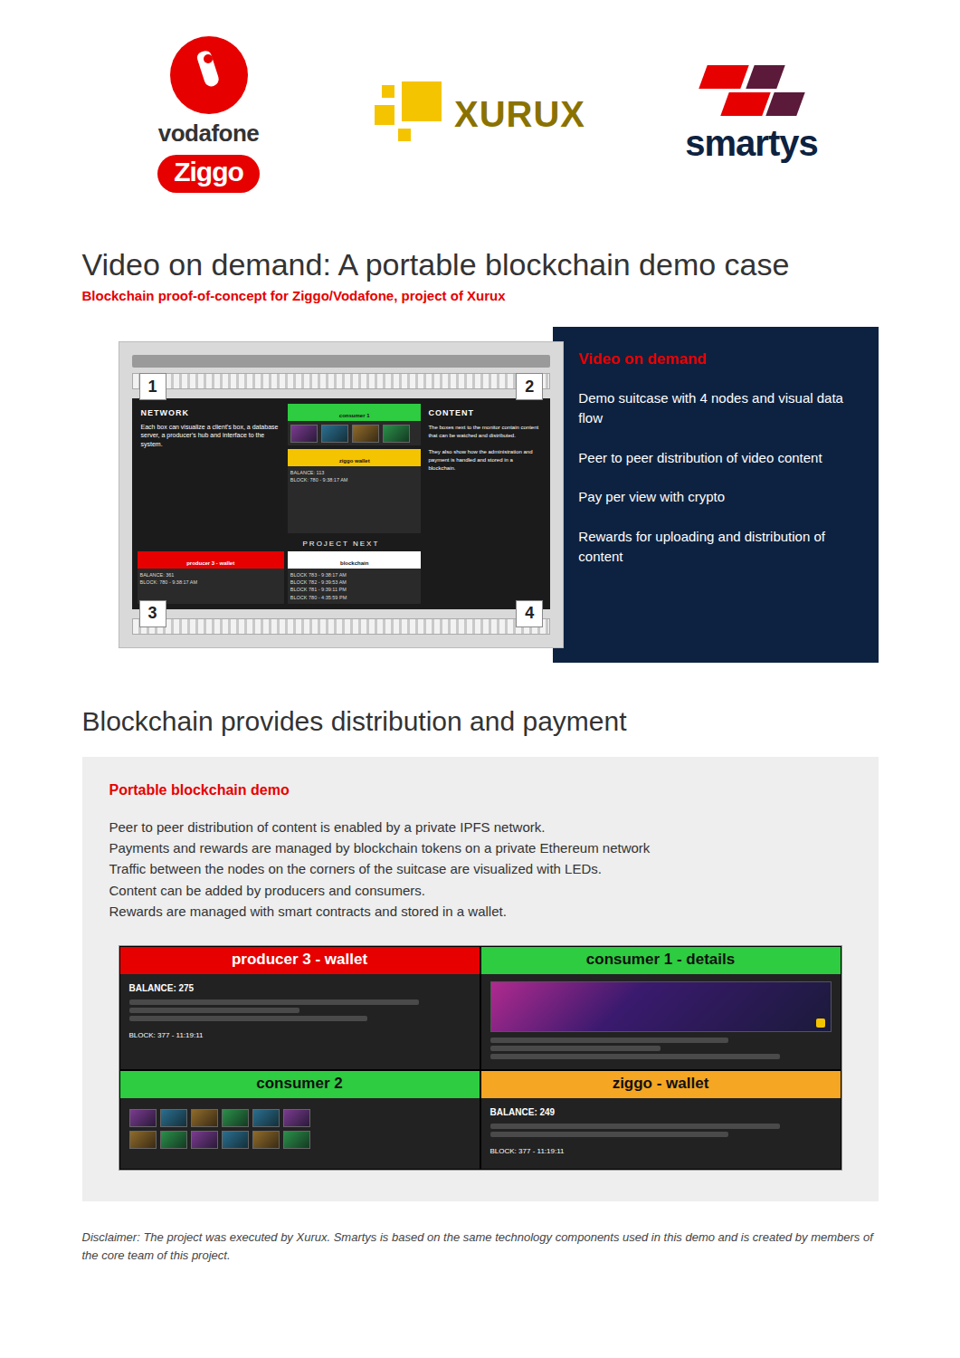vodafone
Ziggo
XURUX
smartys
Video on demand: A portable blockchain demo case
Blockchain proof-of-concept for Ziggo/Vodafone, project of Xurux
NETWORK Each box can visualize a client's box, a database server, a producer's hub and interface to the system.
consumer 1
ziggo wallet
BALANCE: 113
BLOCK: 780 - 9:38:17 AM
CONTENT The boxes next to the monitor contain content that can be watched and distributed.
They also show how the administration and payment is handled and stored in a blockchain.
producer 3 - wallet
BALANCE: 361
BLOCK: 780 - 9:38:17 AM
blockchain
BLOCK 783 - 9:38:17 AM
BLOCK 782 - 9:39:53 AM
BLOCK 781 - 9:39:11 PM
BLOCK 780 - 4:35:59 PM
PROJECT NEXT
1 2 3 4
Video on demand
Demo suitcase with 4 nodes and visual data flow
Peer to peer distribution of video content
Pay per view with crypto
Rewards for uploading and distribution of content
Blockchain provides distribution and payment
Portable blockchain demo
Peer to peer distribution of content is enabled by a private IPFS network. Payments and rewards are managed by blockchain tokens on a private Ethereum network Traffic between the nodes on the corners of the suitcase are visualized with LEDs. Content can be added by producers and consumers. Rewards are managed with smart contracts and stored in a wallet.
producer 3 - wallet
BALANCE: 275
BLOCK: 377 - 11:19:11
consumer 1 - details
consumer 2
ziggo - wallet
BALANCE: 249
BLOCK: 377 - 11:19:11
Disclaimer: The project was executed by Xurux. Smartys is based on the same technology components used in this demo and is created by members of the core team of this project.